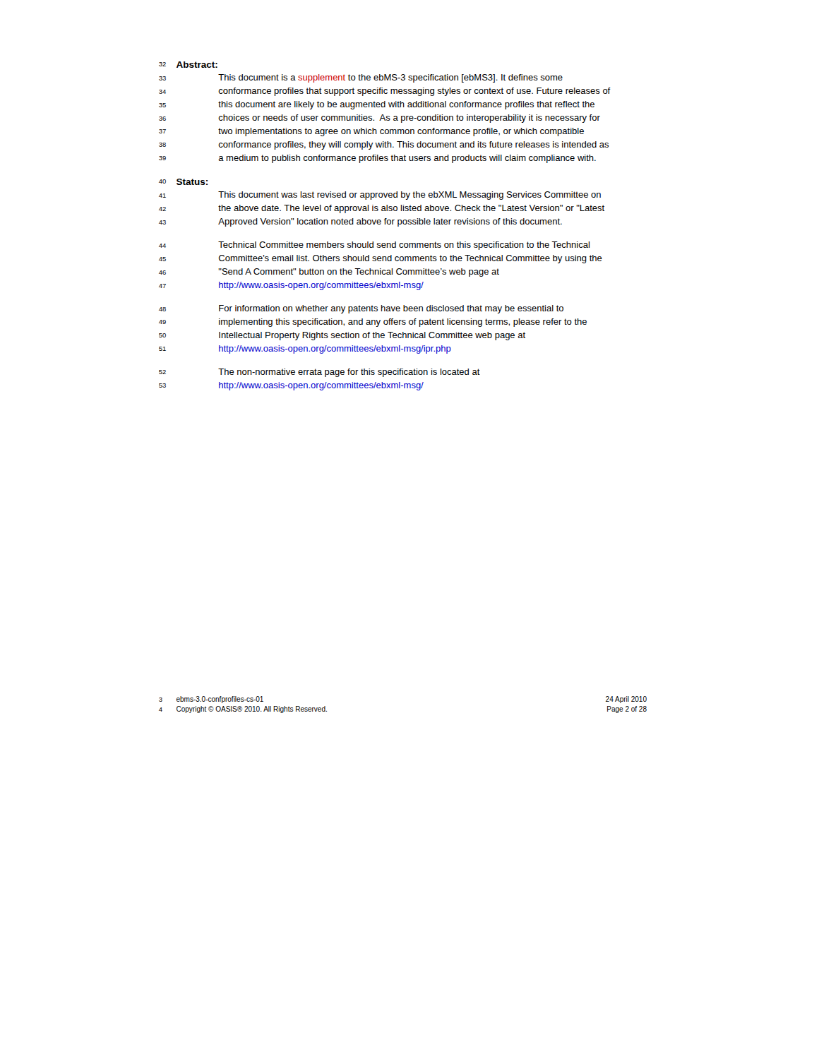32
Abstract:
33
This document is a supplement to the ebMS-3 specification [ebMS3]. It defines some
34
conformance profiles that support specific messaging styles or context of use. Future releases of
35
this document are likely to be augmented with additional conformance profiles that reflect the
36
choices or needs of user communities. As a pre-condition to interoperability it is necessary for
37
two implementations to agree on which common conformance profile, or which compatible
38
conformance profiles, they will comply with. This document and its future releases is intended as
39
a medium to publish conformance profiles that users and products will claim compliance with.
40
Status:
41
This document was last revised or approved by the ebXML Messaging Services Committee on
42
the above date. The level of approval is also listed above. Check the "Latest Version" or "Latest
43
Approved Version" location noted above for possible later revisions of this document.
44
Technical Committee members should send comments on this specification to the Technical
45
Committee's email list. Others should send comments to the Technical Committee by using the
46
"Send A Comment" button on the Technical Committee’s web page at
47
http://www.oasis-open.org/committees/ebxml-msg/
48
For information on whether any patents have been disclosed that may be essential to
49
implementing this specification, and any offers of patent licensing terms, please refer to the
50
Intellectual Property Rights section of the Technical Committee web page at
51
http://www.oasis-open.org/committees/ebxml-msg/ipr.php
52
The non-normative errata page for this specification is located at
53
http://www.oasis-open.org/committees/ebxml-msg/
3
ebms-3.0-confprofiles-cs-01
24 April 2010
4
Copyright © OASIS® 2010. All Rights Reserved.
Page 2 of 28